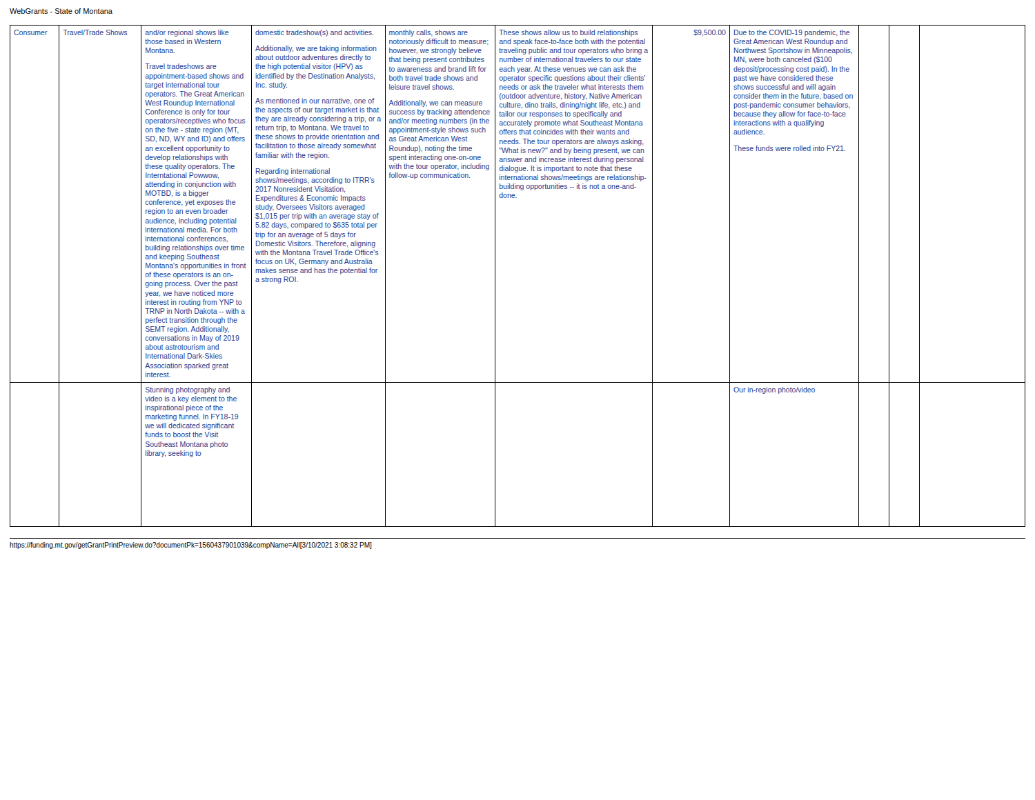WebGrants - State of Montana
| Consumer | Travel/Trade Shows | and/or regional shows like those based in Western Montana. Travel tradeshows are appointment-based shows and target international tour operators. The Great American West Roundup International Conference is only for tour operators/receptives who focus on the five - state region (MT, SD, ND, WY and ID) and offers an excellent opportunity to develop relationships with these quality operators. The Interntational Powwow, attending in conjunction with MOTBD, is a bigger conference, yet exposes the region to an even broader audience, including potential international media. For both international conferences, building relationships over time and keeping Southeast Montana's opportunities in front of these operators is an on-going process. Over the past year, we have noticed more interest in routing from YNP to TRNP in North Dakota -- with a perfect transition through the SEMT region. Additionally, conversations in May of 2019 about astrotourism and International Dark-Skies Association sparked great interest. | domestic tradeshow(s) and activities. Additionally, we are taking information about outdoor adventures directly to the high potential visitor (HPV) as identified by the Destination Analysts, Inc. study. As mentioned in our narrative, one of the aspects of our target market is that they are already considering a trip, or a return trip, to Montana. We travel to these shows to provide orientation and facilitation to those already somewhat familiar with the region. Regarding international shows/meetings, according to ITRR's 2017 Nonresident Visitation, Expenditures & Economic Impacts study, Oversees Visitors averaged $1,015 per trip with an average stay of 5.82 days, compared to $635 total per trip for an average of 5 days for Domestic Visitors. Therefore, aligning with the Montana Travel Trade Office's focus on UK, Germany and Australia makes sense and has the potential for a strong ROI. | monthly calls, shows are notoriously difficult to measure; however, we strongly believe that being present contributes to awareness and brand lift for both travel trade shows and leisure travel shows. Additionally, we can measure success by tracking attendence and/or meeting numbers (in the appointment-style shows such as Great American West Roundup), noting the time spent interacting one-on-one with the tour operator, including follow-up communication. | These shows allow us to build relationships and speak face-to-face both with the potential traveling public and tour operators who bring a number of international travelers to our state each year. At these venues we can ask the operator specific questions about their clients' needs or ask the traveler what interests them (outdoor adventure, history, Native American culture, dino trails, dining/night life, etc.) and tailor our responses to specifically and accurately promote what Southeast Montana offers that coincides with their wants and needs. The tour operators are always asking, "What is new?" and by being present, we can answer and increase interest during personal dialogue. It is important to note that these international shows/meetings are relationship-building opportunities -- it is not a one-and-done. | $9,500.00 | Due to the COVID-19 pandemic, the Great American West Roundup and Northwest Sportshow in Minneapolis, MN, were both canceled ($100 deposit/processing cost paid). In the past we have considered these shows successful and will again consider them in the future, based on post-pandemic consumer behaviors, because they allow for face-to-face interactions with a qualifying audience. These funds were rolled into FY21. | | | |
| | | Stunning photography and video is a key element to the inspirational piece of the marketing funnel. In FY18-19 we will dedicated significant funds to boost the Visit Southeast Montana photo library, seeking to | | | | | Our in-region photo/video | | | |
https://funding.mt.gov/getGrantPrintPreview.do?documentPk=1560437901039&compName=All[3/10/2021 3:08:32 PM]